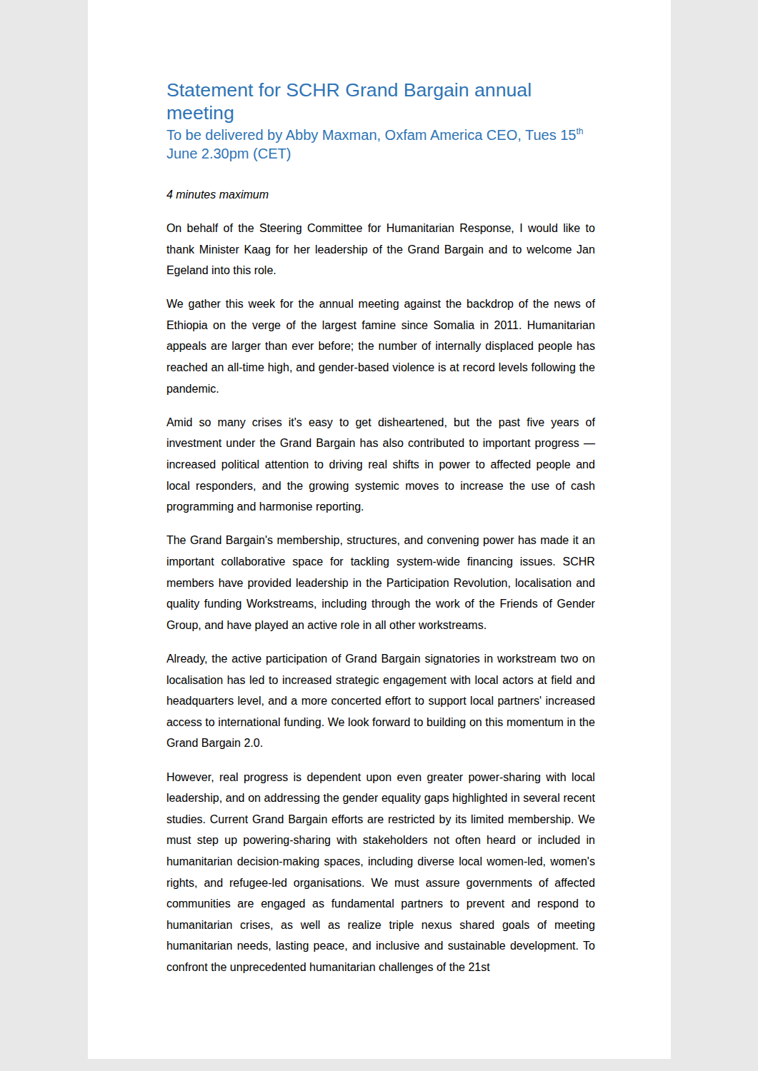Statement for SCHR Grand Bargain annual meeting
To be delivered by Abby Maxman, Oxfam America CEO, Tues 15th June 2.30pm (CET)
4 minutes maximum
On behalf of the Steering Committee for Humanitarian Response, I would like to thank Minister Kaag for her leadership of the Grand Bargain and to welcome Jan Egeland into this role.
We gather this week for the annual meeting against the backdrop of the news of Ethiopia on the verge of the largest famine since Somalia in 2011. Humanitarian appeals are larger than ever before; the number of internally displaced people has reached an all-time high, and gender-based violence is at record levels following the pandemic.
Amid so many crises it's easy to get disheartened, but the past five years of investment under the Grand Bargain has also contributed to important progress —increased political attention to driving real shifts in power to affected people and local responders, and the growing systemic moves to increase the use of cash programming and harmonise reporting.
The Grand Bargain's membership, structures, and convening power has made it an important collaborative space for tackling system-wide financing issues. SCHR members have provided leadership in the Participation Revolution, localisation and quality funding Workstreams, including through the work of the Friends of Gender Group, and have played an active role in all other workstreams.
Already, the active participation of Grand Bargain signatories in workstream two on localisation has led to increased strategic engagement with local actors at field and headquarters level, and a more concerted effort to support local partners' increased access to international funding. We look forward to building on this momentum in the Grand Bargain 2.0.
However, real progress is dependent upon even greater power-sharing with local leadership, and on addressing the gender equality gaps highlighted in several recent studies. Current Grand Bargain efforts are restricted by its limited membership. We must step up powering-sharing with stakeholders not often heard or included in humanitarian decision-making spaces, including diverse local women-led, women's rights, and refugee-led organisations. We must assure governments of affected communities are engaged as fundamental partners to prevent and respond to humanitarian crises, as well as realize triple nexus shared goals of meeting humanitarian needs, lasting peace, and inclusive and sustainable development. To confront the unprecedented humanitarian challenges of the 21st